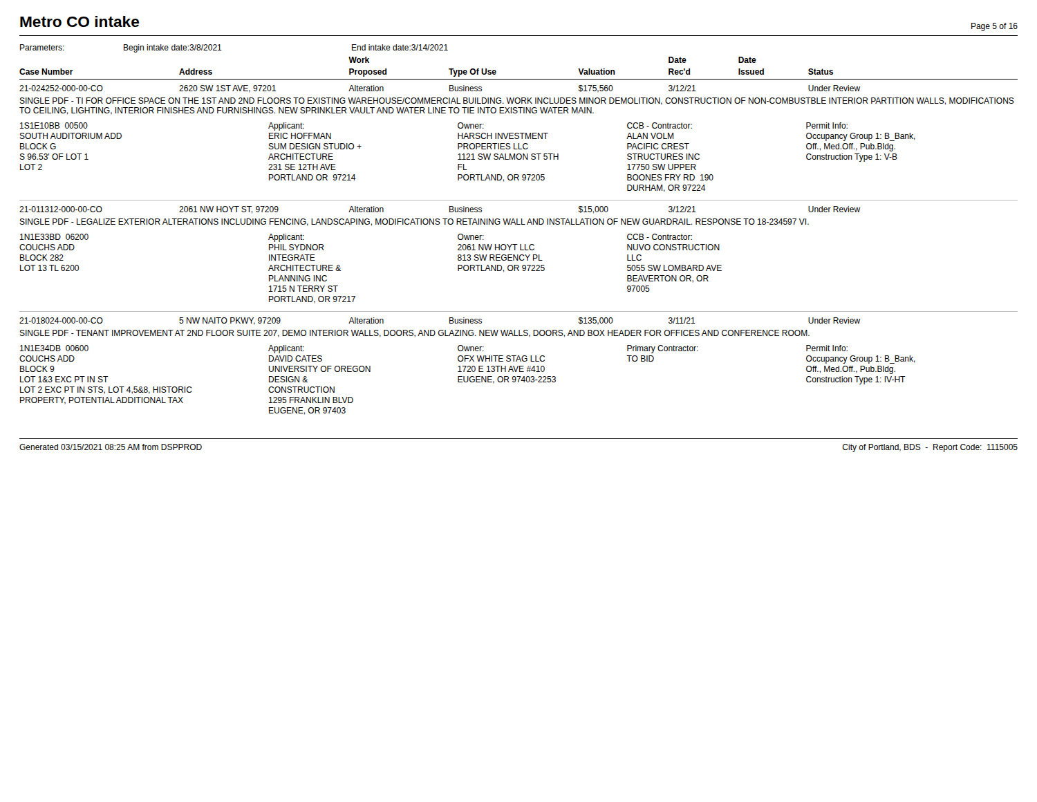Metro CO intake
Page 5 of 16
Parameters:
Begin intake date:3/8/2021
End intake date:3/14/2021
| | | Work | | | Date | Date | |
| --- | --- | --- | --- | --- | --- | --- | --- |
| Case Number | Address | Proposed | Type Of Use | Valuation | Rec'd | Issued | Status |
| 21-024252-000-00-CO | 2620 SW 1ST AVE, 97201 | Alteration | Business | $175,560 | 3/12/21 | | Under Review |
| SINGLE PDF - TI FOR OFFICE SPACE ON THE 1ST AND 2ND FLOORS TO EXISTING WAREHOUSE/COMMERCIAL BUILDING. WORK INCLUDES MINOR DEMOLITION, CONSTRUCTION OF NON-COMBUSTBLE INTERIOR PARTITION WALLS, MODIFICATIONS TO CEILING, LIGHTING, INTERIOR FINISHES AND FURNISHINGS. NEW SPRINKLER VAULT AND WATER LINE TO TIE INTO EXISTING WATER MAIN. |
| / 1S1E10BB 00500 SOUTH AUDITORIUM ADD BLOCK G S 96.53' OF LOT 1 LOT 2 / Applicant: ERIC HOFFMAN SUM DESIGN STUDIO + ARCHITECTURE 231 SE 12TH AVE PORTLAND OR 97214 / Owner: HARSCH INVESTMENT PROPERTIES LLC 1121 SW SALMON ST 5TH FL PORTLAND, OR 97205 / CCB - Contractor: ALAN VOLM PACIFIC CREST STRUCTURES INC 17750 SW UPPER BOONES FRY RD 190 DURHAM, OR 97224 / Permit Info: Occupancy Group 1: B_Bank, Off., Med.Off., Pub.Bldg. Construction Type 1: V-B / |
| 21-011312-000-00-CO | 2061 NW HOYT ST, 97209 | Alteration | Business | $15,000 | 3/12/21 | | Under Review |
| SINGLE PDF - LEGALIZE EXTERIOR ALTERATIONS INCLUDING FENCING, LANDSCAPING, MODIFICATIONS TO RETAINING WALL AND INSTALLATION OF NEW GUARDRAIL. RESPONSE TO 18-234597 VI. |
| / 1N1E33BD 06200 COUCHS ADD BLOCK 282 LOT 13 TL 6200 / Applicant: PHIL SYDNOR INTEGRATE ARCHITECTURE & PLANNING INC 1715 N TERRY ST PORTLAND, OR 97217 / Owner: 2061 NW HOYT LLC 813 SW REGENCY PL PORTLAND, OR 97225 / CCB - Contractor: NUVO CONSTRUCTION LLC 5055 SW LOMBARD AVE BEAVERTON OR, OR 97005 / / |
| 21-018024-000-00-CO | 5 NW NAITO PKWY, 97209 | Alteration | Business | $135,000 | 3/11/21 | | Under Review |
| SINGLE PDF - TENANT IMPROVEMENT AT 2ND FLOOR SUITE 207, DEMO INTERIOR WALLS, DOORS, AND GLAZING. NEW WALLS, DOORS, AND BOX HEADER FOR OFFICES AND CONFERENCE ROOM. |
| / 1N1E34DB 00600 COUCHS ADD BLOCK 9 LOT 1&3 EXC PT IN ST LOT 2 EXC PT IN STS, LOT 4,5&8, HISTORIC PROPERTY, POTENTIAL ADDITIONAL TAX / Applicant: DAVID CATES UNIVERSITY OF OREGON DESIGN & CONSTRUCTION 1295 FRANKLIN BLVD EUGENE, OR 97403 / Owner: OFX WHITE STAG LLC 1720 E 13TH AVE #410 EUGENE, OR 97403-2253 / Primary Contractor: TO BID / Permit Info: Occupancy Group 1: B_Bank, Off., Med.Off., Pub.Bldg. Construction Type 1: IV-HT / |
Generated 03/15/2021 08:25 AM from DSPPROD
City of Portland, BDS - Report Code: 1115005